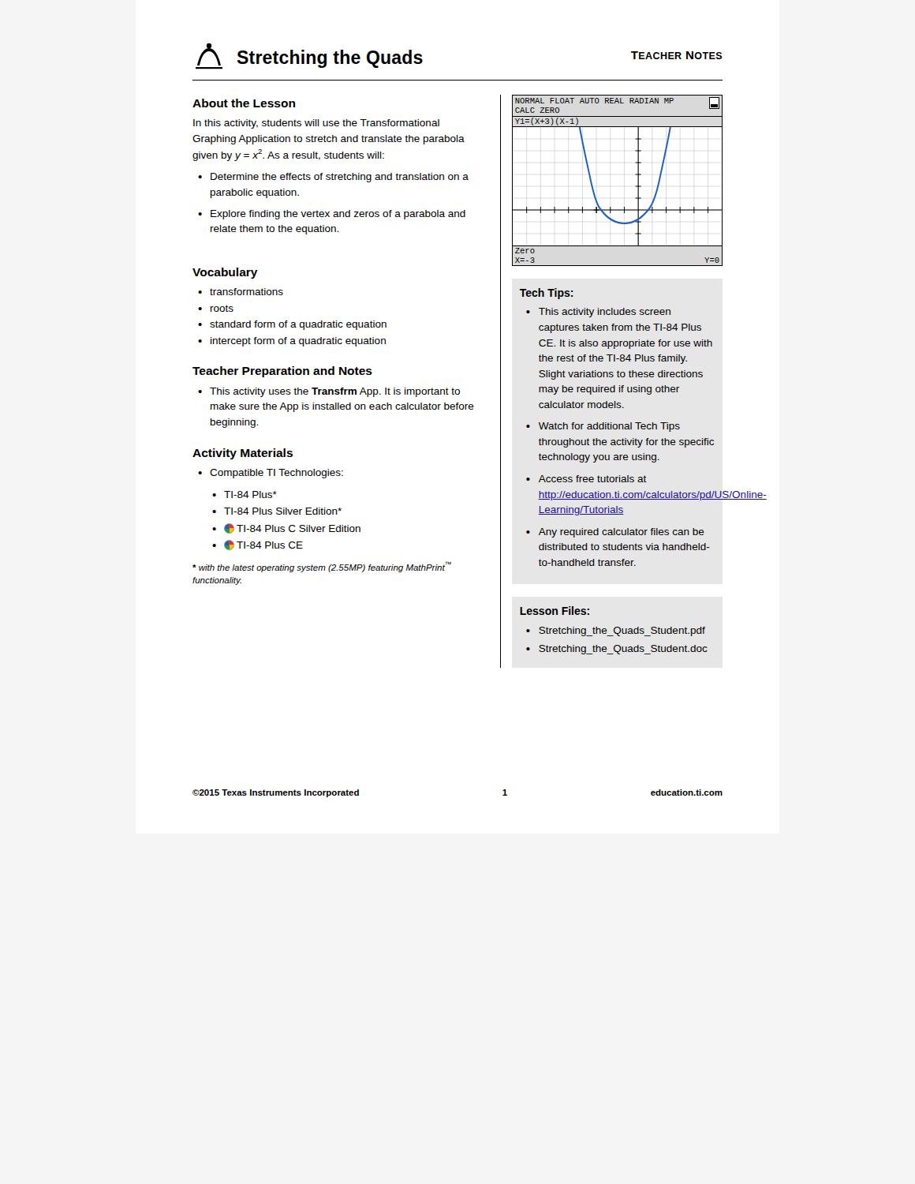Stretching the Quads
TEACHER NOTES
About the Lesson
In this activity, students will use the Transformational Graphing Application to stretch and translate the parabola given by y = x2. As a result, students will:
Determine the effects of stretching and translation on a parabolic equation.
Explore finding the vertex and zeros of a parabola and relate them to the equation.
Vocabulary
transformations
roots
standard form of a quadratic equation
intercept form of a quadratic equation
Teacher Preparation and Notes
This activity uses the Transfrm App. It is important to make sure the App is installed on each calculator before beginning.
Activity Materials
Compatible TI Technologies:
TI-84 Plus*
TI-84 Plus Silver Edition*
TI-84 Plus C Silver Edition
TI-84 Plus CE
* with the latest operating system (2.55MP) featuring MathPrint™ functionality.
NORMAL FLOAT AUTO REAL RADIAN MP CALC ZERO
Y1=(X+3)(X-1)
Zero X=-3
Y=0
Tech Tips:
This activity includes screen captures taken from the TI-84 Plus CE. It is also appropriate for use with the rest of the TI-84 Plus family. Slight variations to these directions may be required if using other calculator models.
Watch for additional Tech Tips throughout the activity for the specific technology you are using.
Access free tutorials at http://education.ti.com/calculators/pd/US/Online-Learning/Tutorials
Any required calculator files can be distributed to students via handheld-to-handheld transfer.
Lesson Files:
Stretching_the_Quads_Student.pdf
Stretching_the_Quads_Student.doc
©2015 Texas Instruments Incorporated
1
education.ti.com